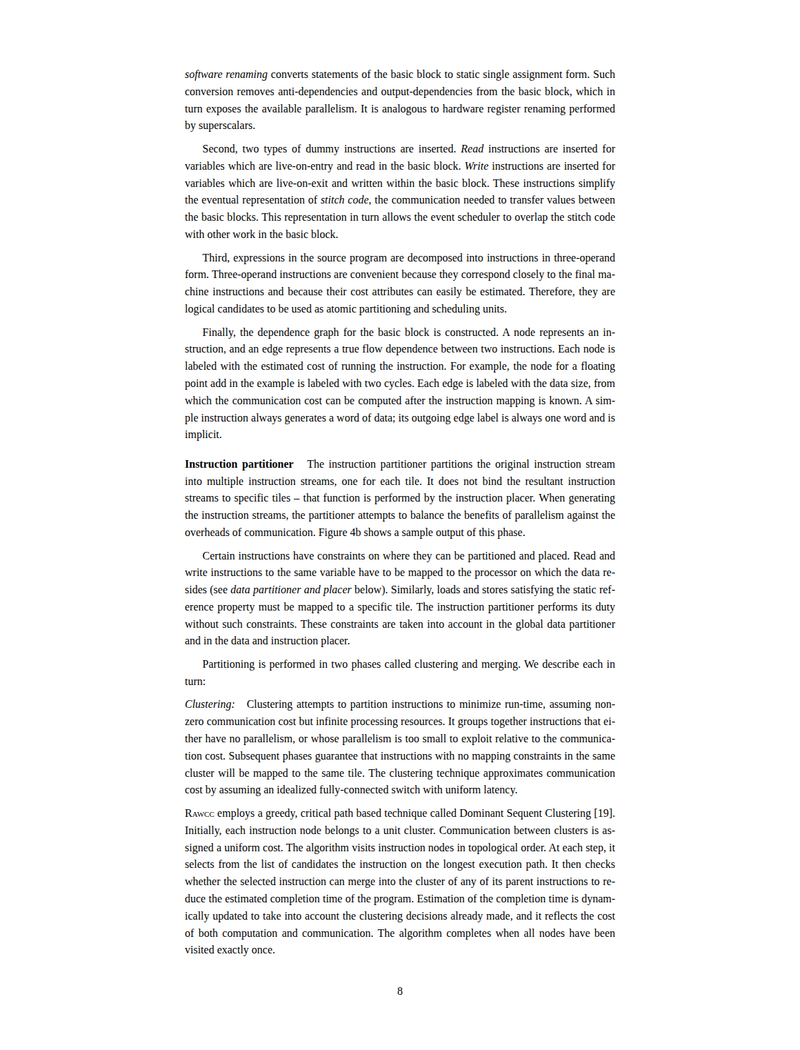software renaming converts statements of the basic block to static single assignment form. Such conversion removes anti-dependencies and output-dependencies from the basic block, which in turn exposes the available parallelism. It is analogous to hardware register renaming performed by superscalars.
Second, two types of dummy instructions are inserted. Read instructions are inserted for variables which are live-on-entry and read in the basic block. Write instructions are inserted for variables which are live-on-exit and written within the basic block. These instructions simplify the eventual representation of stitch code, the communication needed to transfer values between the basic blocks. This representation in turn allows the event scheduler to overlap the stitch code with other work in the basic block.
Third, expressions in the source program are decomposed into instructions in three-operand form. Three-operand instructions are convenient because they correspond closely to the final machine instructions and because their cost attributes can easily be estimated. Therefore, they are logical candidates to be used as atomic partitioning and scheduling units.
Finally, the dependence graph for the basic block is constructed. A node represents an instruction, and an edge represents a true flow dependence between two instructions. Each node is labeled with the estimated cost of running the instruction. For example, the node for a floating point add in the example is labeled with two cycles. Each edge is labeled with the data size, from which the communication cost can be computed after the instruction mapping is known. A simple instruction always generates a word of data; its outgoing edge label is always one word and is implicit.
Instruction partitioner The instruction partitioner partitions the original instruction stream into multiple instruction streams, one for each tile. It does not bind the resultant instruction streams to specific tiles – that function is performed by the instruction placer. When generating the instruction streams, the partitioner attempts to balance the benefits of parallelism against the overheads of communication. Figure 4b shows a sample output of this phase.
Certain instructions have constraints on where they can be partitioned and placed. Read and write instructions to the same variable have to be mapped to the processor on which the data resides (see data partitioner and placer below). Similarly, loads and stores satisfying the static reference property must be mapped to a specific tile. The instruction partitioner performs its duty without such constraints. These constraints are taken into account in the global data partitioner and in the data and instruction placer.
Partitioning is performed in two phases called clustering and merging. We describe each in turn:
Clustering: Clustering attempts to partition instructions to minimize run-time, assuming non-zero communication cost but infinite processing resources. It groups together instructions that either have no parallelism, or whose parallelism is too small to exploit relative to the communication cost. Subsequent phases guarantee that instructions with no mapping constraints in the same cluster will be mapped to the same tile. The clustering technique approximates communication cost by assuming an idealized fully-connected switch with uniform latency.
Rawcc employs a greedy, critical path based technique called Dominant Sequent Clustering [19]. Initially, each instruction node belongs to a unit cluster. Communication between clusters is assigned a uniform cost. The algorithm visits instruction nodes in topological order. At each step, it selects from the list of candidates the instruction on the longest execution path. It then checks whether the selected instruction can merge into the cluster of any of its parent instructions to reduce the estimated completion time of the program. Estimation of the completion time is dynamically updated to take into account the clustering decisions already made, and it reflects the cost of both computation and communication. The algorithm completes when all nodes have been visited exactly once.
8